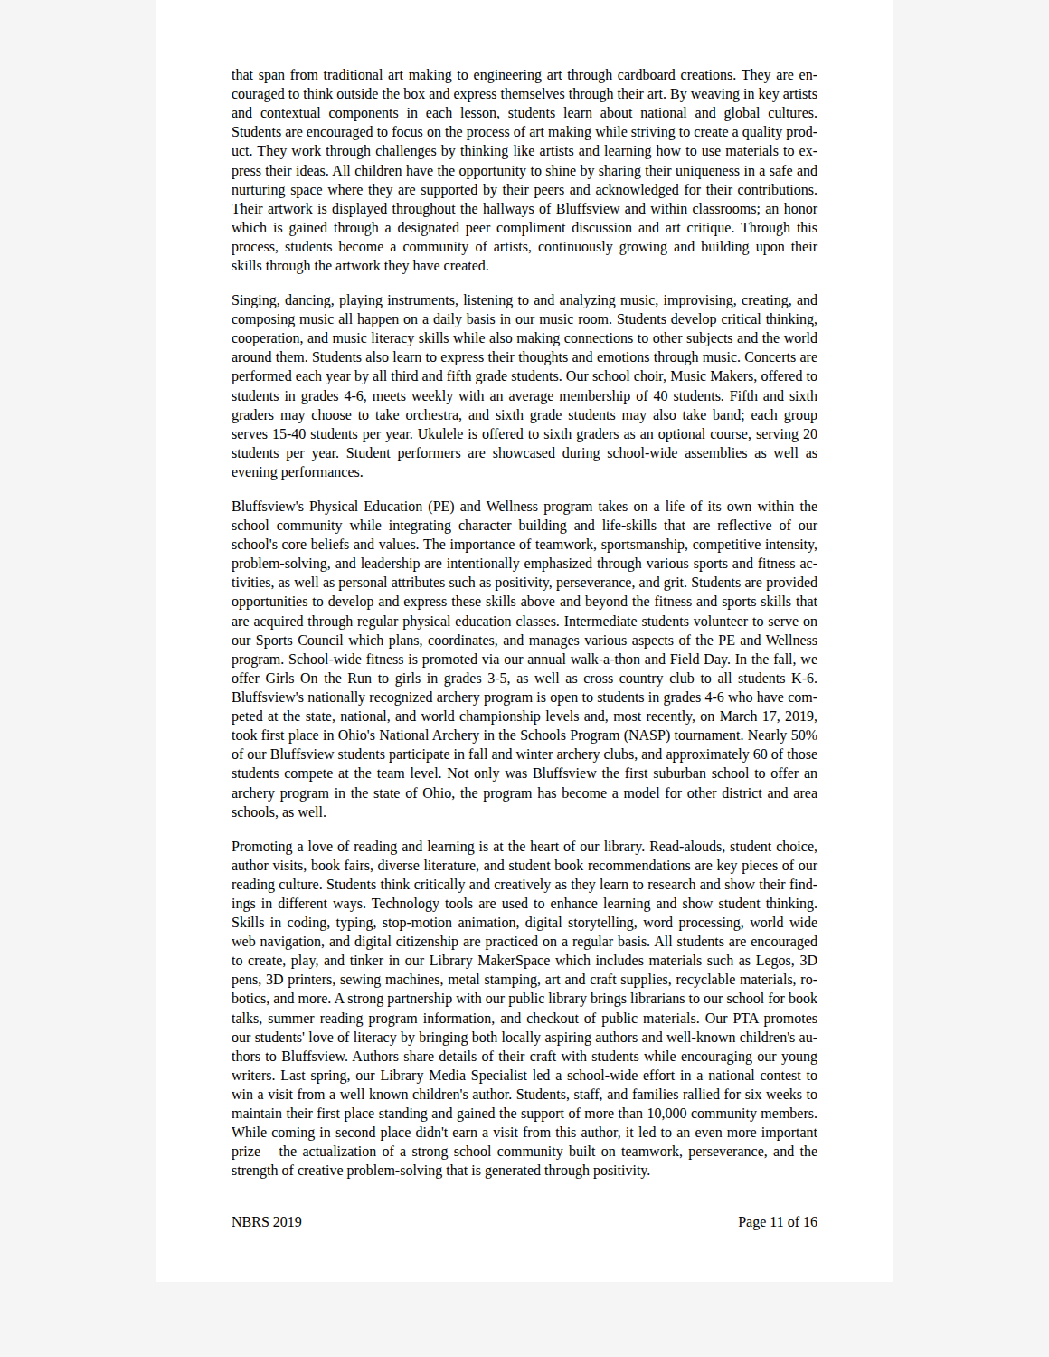that span from traditional art making to engineering art through cardboard creations. They are encouraged to think outside the box and express themselves through their art. By weaving in key artists and contextual components in each lesson, students learn about national and global cultures. Students are encouraged to focus on the process of art making while striving to create a quality product. They work through challenges by thinking like artists and learning how to use materials to express their ideas. All children have the opportunity to shine by sharing their uniqueness in a safe and nurturing space where they are supported by their peers and acknowledged for their contributions. Their artwork is displayed throughout the hallways of Bluffsview and within classrooms; an honor which is gained through a designated peer compliment discussion and art critique. Through this process, students become a community of artists, continuously growing and building upon their skills through the artwork they have created.
Singing, dancing, playing instruments, listening to and analyzing music, improvising, creating, and composing music all happen on a daily basis in our music room. Students develop critical thinking, cooperation, and music literacy skills while also making connections to other subjects and the world around them. Students also learn to express their thoughts and emotions through music. Concerts are performed each year by all third and fifth grade students. Our school choir, Music Makers, offered to students in grades 4-6, meets weekly with an average membership of 40 students. Fifth and sixth graders may choose to take orchestra, and sixth grade students may also take band; each group serves 15-40 students per year. Ukulele is offered to sixth graders as an optional course, serving 20 students per year. Student performers are showcased during school-wide assemblies as well as evening performances.
Bluffsview's Physical Education (PE) and Wellness program takes on a life of its own within the school community while integrating character building and life-skills that are reflective of our school's core beliefs and values. The importance of teamwork, sportsmanship, competitive intensity, problem-solving, and leadership are intentionally emphasized through various sports and fitness activities, as well as personal attributes such as positivity, perseverance, and grit. Students are provided opportunities to develop and express these skills above and beyond the fitness and sports skills that are acquired through regular physical education classes. Intermediate students volunteer to serve on our Sports Council which plans, coordinates, and manages various aspects of the PE and Wellness program. School-wide fitness is promoted via our annual walk-a-thon and Field Day. In the fall, we offer Girls On the Run to girls in grades 3-5, as well as cross country club to all students K-6. Bluffsview's nationally recognized archery program is open to students in grades 4-6 who have competed at the state, national, and world championship levels and, most recently, on March 17, 2019, took first place in Ohio's National Archery in the Schools Program (NASP) tournament. Nearly 50% of our Bluffsview students participate in fall and winter archery clubs, and approximately 60 of those students compete at the team level. Not only was Bluffsview the first suburban school to offer an archery program in the state of Ohio, the program has become a model for other district and area schools, as well.
Promoting a love of reading and learning is at the heart of our library. Read-alouds, student choice, author visits, book fairs, diverse literature, and student book recommendations are key pieces of our reading culture. Students think critically and creatively as they learn to research and show their findings in different ways. Technology tools are used to enhance learning and show student thinking. Skills in coding, typing, stop-motion animation, digital storytelling, word processing, world wide web navigation, and digital citizenship are practiced on a regular basis. All students are encouraged to create, play, and tinker in our Library MakerSpace which includes materials such as Legos, 3D pens, 3D printers, sewing machines, metal stamping, art and craft supplies, recyclable materials, robotics, and more. A strong partnership with our public library brings librarians to our school for book talks, summer reading program information, and checkout of public materials. Our PTA promotes our students' love of literacy by bringing both locally aspiring authors and well-known children's authors to Bluffsview. Authors share details of their craft with students while encouraging our young writers. Last spring, our Library Media Specialist led a school-wide effort in a national contest to win a visit from a well known children's author. Students, staff, and families rallied for six weeks to maintain their first place standing and gained the support of more than 10,000 community members. While coming in second place didn't earn a visit from this author, it led to an even more important prize – the actualization of a strong school community built on teamwork, perseverance, and the strength of creative problem-solving that is generated through positivity.
NBRS 2019 Page 11 of 16